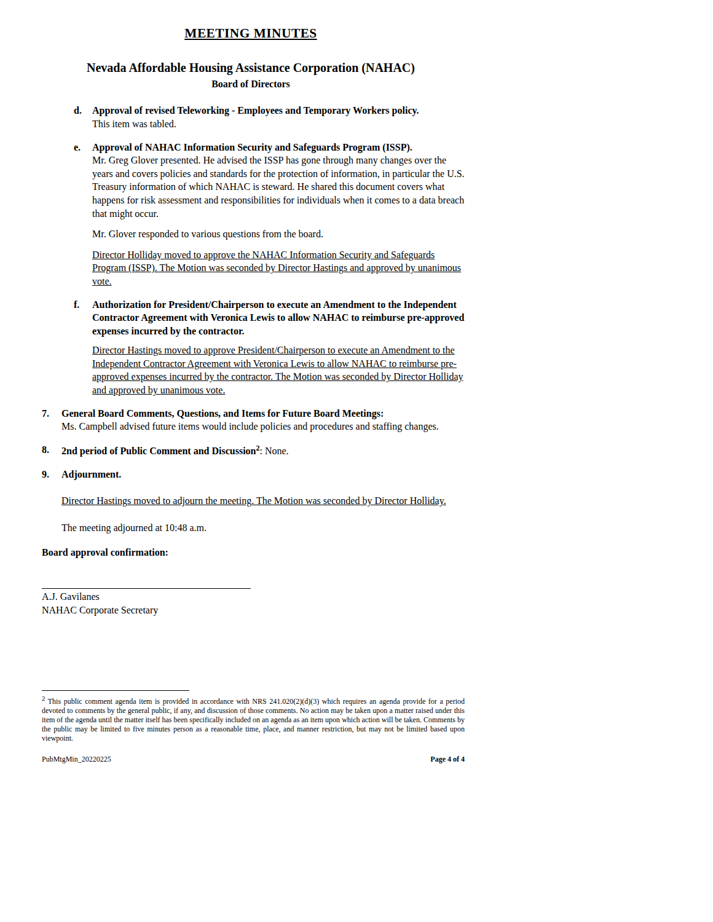MEETING MINUTES
Nevada Affordable Housing Assistance Corporation (NAHAC)
Board of Directors
d.
Approval of revised Teleworking - Employees and Temporary Workers policy.
This item was tabled.
e.
Approval of NAHAC Information Security and Safeguards Program (ISSP).
Mr. Greg Glover presented. He advised the ISSP has gone through many changes over the years and covers policies and standards for the protection of information, in particular the U.S. Treasury information of which NAHAC is steward. He shared this document covers what happens for risk assessment and responsibilities for individuals when it comes to a data breach that might occur.
Mr. Glover responded to various questions from the board.
Director Holliday moved to approve the NAHAC Information Security and Safeguards Program (ISSP). The Motion was seconded by Director Hastings and approved by unanimous vote.
f.
Authorization for President/Chairperson to execute an Amendment to the Independent Contractor Agreement with Veronica Lewis to allow NAHAC to reimburse pre-approved expenses incurred by the contractor.
Director Hastings moved to approve President/Chairperson to execute an Amendment to the Independent Contractor Agreement with Veronica Lewis to allow NAHAC to reimburse pre-approved expenses incurred by the contractor. The Motion was seconded by Director Holliday and approved by unanimous vote.
7.
General Board Comments, Questions, and Items for Future Board Meetings:
Ms. Campbell advised future items would include policies and procedures and staffing changes.
8.
2nd period of Public Comment and Discussion2: None.
9.
Adjournment.
Director Hastings moved to adjourn the meeting. The Motion was seconded by Director Holliday.
The meeting adjourned at 10:48 a.m.
Board approval confirmation:
A.J. Gavilanes
NAHAC Corporate Secretary
2 This public comment agenda item is provided in accordance with NRS 241.020(2)(d)(3) which requires an agenda provide for a period devoted to comments by the general public, if any, and discussion of those comments. No action may be taken upon a matter raised under this item of the agenda until the matter itself has been specifically included on an agenda as an item upon which action will be taken. Comments by the public may be limited to five minutes person as a reasonable time, place, and manner restriction, but may not be limited based upon viewpoint.
PubMtgMin_20220225
Page 4 of 4